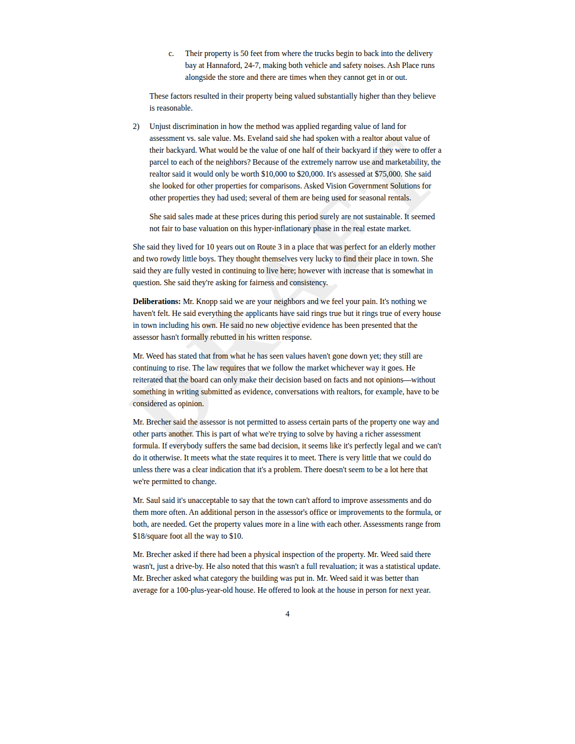DRAFT
c.
Their property is 50 feet from where the trucks begin to back into the delivery bay at Hannaford, 24-7, making both vehicle and safety noises. Ash Place runs alongside the store and there are times when they cannot get in or out.
These factors resulted in their property being valued substantially higher than they believe is reasonable.
2)
Unjust discrimination in how the method was applied regarding value of land for assessment vs. sale value. Ms. Eveland said she had spoken with a realtor about value of their backyard. What would be the value of one half of their backyard if they were to offer a parcel to each of the neighbors? Because of the extremely narrow use and marketability, the realtor said it would only be worth $10,000 to $20,000. It's assessed at $75,000. She said she looked for other properties for comparisons. Asked Vision Government Solutions for other properties they had used; several of them are being used for seasonal rentals.
She said sales made at these prices during this period surely are not sustainable. It seemed not fair to base valuation on this hyper-inflationary phase in the real estate market.
She said they lived for 10 years out on Route 3 in a place that was perfect for an elderly mother and two rowdy little boys. They thought themselves very lucky to find their place in town. She said they are fully vested in continuing to live here; however with increase that is somewhat in question. She said they're asking for fairness and consistency.
Deliberations: Mr. Knopp said we are your neighbors and we feel your pain. It's nothing we haven't felt. He said everything the applicants have said rings true but it rings true of every house in town including his own. He said no new objective evidence has been presented that the assessor hasn't formally rebutted in his written response.
Mr. Weed has stated that from what he has seen values haven't gone down yet; they still are continuing to rise. The law requires that we follow the market whichever way it goes. He reiterated that the board can only make their decision based on facts and not opinions—without something in writing submitted as evidence, conversations with realtors, for example, have to be considered as opinion.
Mr. Brecher said the assessor is not permitted to assess certain parts of the property one way and other parts another. This is part of what we're trying to solve by having a richer assessment formula. If everybody suffers the same bad decision, it seems like it's perfectly legal and we can't do it otherwise. It meets what the state requires it to meet. There is very little that we could do unless there was a clear indication that it's a problem. There doesn't seem to be a lot here that we're permitted to change.
Mr. Saul said it's unacceptable to say that the town can't afford to improve assessments and do them more often. An additional person in the assessor's office or improvements to the formula, or both, are needed. Get the property values more in a line with each other. Assessments range from $18/square foot all the way to $10.
Mr. Brecher asked if there had been a physical inspection of the property. Mr. Weed said there wasn't, just a drive-by. He also noted that this wasn't a full revaluation; it was a statistical update. Mr. Brecher asked what category the building was put in. Mr. Weed said it was better than average for a 100-plus-year-old house. He offered to look at the house in person for next year.
4